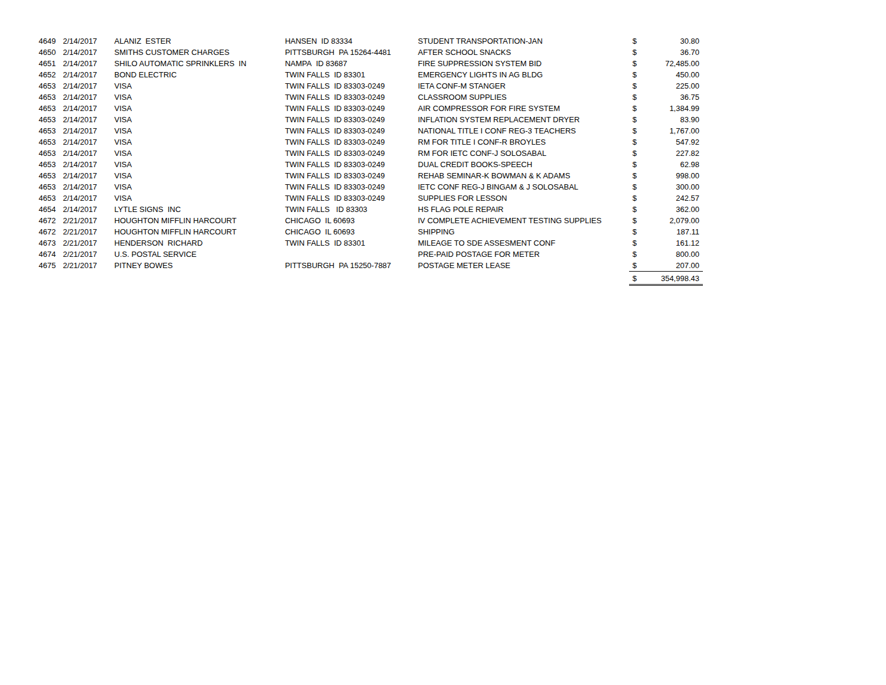| 4649 | 2/14/2017 | ALANIZ ESTER | HANSEN ID 83334 | STUDENT TRANSPORTATION-JAN | $ | 30.80 |
| 4650 | 2/14/2017 | SMITHS CUSTOMER CHARGES | PITTSBURGH PA 15264-4481 | AFTER SCHOOL SNACKS | $ | 36.70 |
| 4651 | 2/14/2017 | SHILO AUTOMATIC SPRINKLERS IN | NAMPA ID 83687 | FIRE SUPPRESSION SYSTEM BID | $ | 72,485.00 |
| 4652 | 2/14/2017 | BOND ELECTRIC | TWIN FALLS ID 83301 | EMERGENCY LIGHTS IN AG BLDG | $ | 450.00 |
| 4653 | 2/14/2017 | VISA | TWIN FALLS ID 83303-0249 | IETA CONF-M STANGER | $ | 225.00 |
| 4653 | 2/14/2017 | VISA | TWIN FALLS ID 83303-0249 | CLASSROOM SUPPLIES | $ | 36.75 |
| 4653 | 2/14/2017 | VISA | TWIN FALLS ID 83303-0249 | AIR COMPRESSOR FOR FIRE SYSTEM | $ | 1,384.99 |
| 4653 | 2/14/2017 | VISA | TWIN FALLS ID 83303-0249 | INFLATION SYSTEM REPLACEMENT DRYER | $ | 83.90 |
| 4653 | 2/14/2017 | VISA | TWIN FALLS ID 83303-0249 | NATIONAL TITLE I CONF REG-3 TEACHERS | $ | 1,767.00 |
| 4653 | 2/14/2017 | VISA | TWIN FALLS ID 83303-0249 | RM FOR TITLE I CONF-R BROYLES | $ | 547.92 |
| 4653 | 2/14/2017 | VISA | TWIN FALLS ID 83303-0249 | RM FOR IETC CONF-J SOLOSABAL | $ | 227.82 |
| 4653 | 2/14/2017 | VISA | TWIN FALLS ID 83303-0249 | DUAL CREDIT BOOKS-SPEECH | $ | 62.98 |
| 4653 | 2/14/2017 | VISA | TWIN FALLS ID 83303-0249 | REHAB SEMINAR-K BOWMAN & K ADAMS | $ | 998.00 |
| 4653 | 2/14/2017 | VISA | TWIN FALLS ID 83303-0249 | IETC CONF REG-J BINGAM & J SOLOSABAL | $ | 300.00 |
| 4653 | 2/14/2017 | VISA | TWIN FALLS ID 83303-0249 | SUPPLIES FOR LESSON | $ | 242.57 |
| 4654 | 2/14/2017 | LYTLE SIGNS INC | TWIN FALLS ID 83303 | HS FLAG POLE REPAIR | $ | 362.00 |
| 4672 | 2/21/2017 | HOUGHTON MIFFLIN HARCOURT | CHICAGO IL 60693 | IV COMPLETE ACHIEVEMENT TESTING SUPPLIES | $ | 2,079.00 |
| 4672 | 2/21/2017 | HOUGHTON MIFFLIN HARCOURT | CHICAGO IL 60693 | SHIPPING | $ | 187.11 |
| 4673 | 2/21/2017 | HENDERSON RICHARD | TWIN FALLS ID 83301 | MILEAGE TO SDE ASSESMENT CONF | $ | 161.12 |
| 4674 | 2/21/2017 | U.S. POSTAL SERVICE | | PRE-PAID POSTAGE FOR METER | $ | 800.00 |
| 4675 | 2/21/2017 | PITNEY BOWES | PITTSBURGH PA 15250-7887 | POSTAGE METER LEASE | $ | 207.00 |
| | | | | | $ | 354,998.43 |